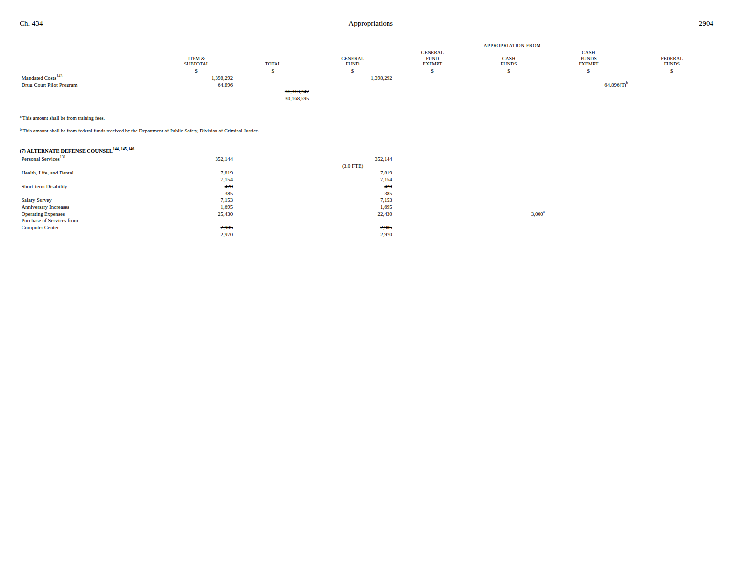Ch. 434
Appropriations
2904
| | | | APPROPRIATION FROM |
| | ITEM & SUBTOTAL | TOTAL | GENERAL FUND | GENERAL FUND EXEMPT | CASH FUNDS | CASH FUNDS EXEMPT | FEDERAL FUNDS |
| | $ | $ | $ | $ | $ | $ | $ |
| Mandated Costs 143 | 1,398,292 | | 1,398,292 | | | | |
| Drug Court Pilot Program | 64,896 | | | | | 64,896(T) b | |
| | | 31,313,247 | | | | | |
| | | 30,168,595 | | | | | |
a This amount shall be from training fees.
b This amount shall be from federal funds received by the Department of Public Safety, Division of Criminal Justice.
(7) ALTERNATE DEFENSE COUNSEL144, 145, 146
| Personal Services 131 | 352,144 | | 352,144 | | | | |
| | | | (3.0 FTE) | | | | |
| Health, Life, and Dental | 7,819 | | 7,819 | | | | |
| | 7,154 | | 7,154 | | | | |
| Short-term Disability | 420 | | 420 | | | | |
| | 385 | | 385 | | | | |
| Salary Survey | 7,153 | | 7,153 | | | | |
| Anniversary Increases | 1,695 | | 1,695 | | | | |
| Operating Expenses | 25,430 | | 22,430 | | 3,000 a | | |
| Purchase of Services from | | | | | | | |
| Computer Center | 2,905 | | 2,905 | | | | |
| | 2,970 | | 2,970 | | | | |